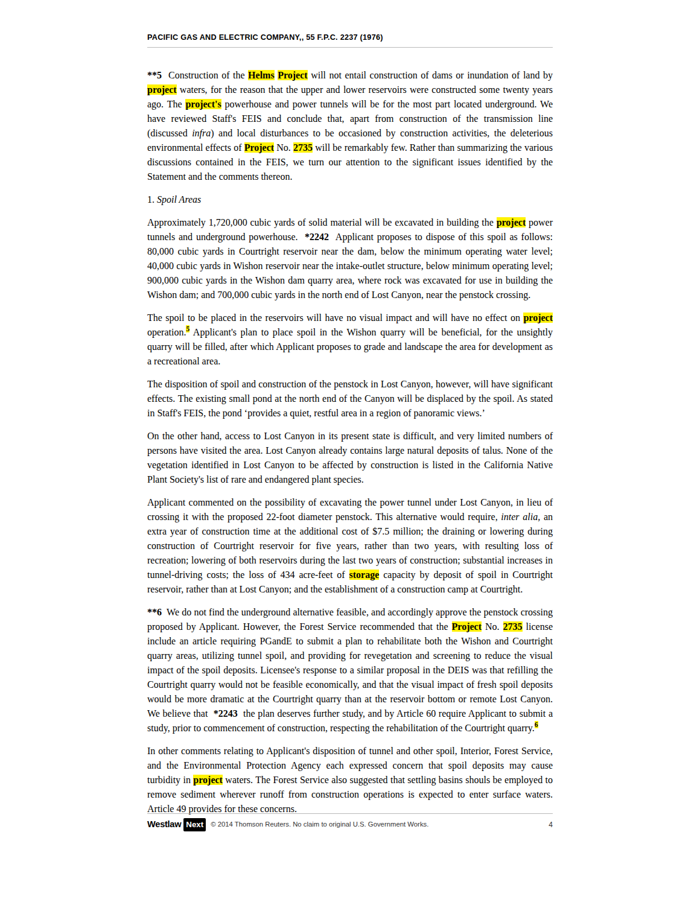PACIFIC GAS AND ELECTRIC COMPANY,, 55 F.P.C. 2237 (1976)
**5 Construction of the Helms Project will not entail construction of dams or inundation of land by project waters, for the reason that the upper and lower reservoirs were constructed some twenty years ago. The project's powerhouse and power tunnels will be for the most part located underground. We have reviewed Staff's FEIS and conclude that, apart from construction of the transmission line (discussed infra) and local disturbances to be occasioned by construction activities, the deleterious environmental effects of Project No. 2735 will be remarkably few. Rather than summarizing the various discussions contained in the FEIS, we turn our attention to the significant issues identified by the Statement and the comments thereon.
1. Spoil Areas
Approximately 1,720,000 cubic yards of solid material will be excavated in building the project power tunnels and underground powerhouse. *2242 Applicant proposes to dispose of this spoil as follows: 80,000 cubic yards in Courtright reservoir near the dam, below the minimum operating water level; 40,000 cubic yards in Wishon reservoir near the intake-outlet structure, below minimum operating level; 900,000 cubic yards in the Wishon dam quarry area, where rock was excavated for use in building the Wishon dam; and 700,000 cubic yards in the north end of Lost Canyon, near the penstock crossing.
The spoil to be placed in the reservoirs will have no visual impact and will have no effect on project operation.5 Applicant's plan to place spoil in the Wishon quarry will be beneficial, for the unsightly quarry will be filled, after which Applicant proposes to grade and landscape the area for development as a recreational area.
The disposition of spoil and construction of the penstock in Lost Canyon, however, will have significant effects. The existing small pond at the north end of the Canyon will be displaced by the spoil. As stated in Staff's FEIS, the pond ‘provides a quiet, restful area in a region of panoramic views.’
On the other hand, access to Lost Canyon in its present state is difficult, and very limited numbers of persons have visited the area. Lost Canyon already contains large natural deposits of talus. None of the vegetation identified in Lost Canyon to be affected by construction is listed in the California Native Plant Society's list of rare and endangered plant species.
Applicant commented on the possibility of excavating the power tunnel under Lost Canyon, in lieu of crossing it with the proposed 22-foot diameter penstock. This alternative would require, inter alia, an extra year of construction time at the additional cost of $7.5 million; the draining or lowering during construction of Courtright reservoir for five years, rather than two years, with resulting loss of recreation; lowering of both reservoirs during the last two years of construction; substantial increases in tunnel-driving costs; the loss of 434 acre-feet of storage capacity by deposit of spoil in Courtright reservoir, rather than at Lost Canyon; and the establishment of a construction camp at Courtright.
**6 We do not find the underground alternative feasible, and accordingly approve the penstock crossing proposed by Applicant. However, the Forest Service recommended that the Project No. 2735 license include an article requiring PGandE to submit a plan to rehabilitate both the Wishon and Courtright quarry areas, utilizing tunnel spoil, and providing for revegetation and screening to reduce the visual impact of the spoil deposits. Licensee's response to a similar proposal in the DEIS was that refilling the Courtright quarry would not be feasible economically, and that the visual impact of fresh spoil deposits would be more dramatic at the Courtright quarry than at the reservoir bottom or remote Lost Canyon. We believe that *2243 the plan deserves further study, and by Article 60 require Applicant to submit a study, prior to commencement of construction, respecting the rehabilitation of the Courtright quarry.6
In other comments relating to Applicant's disposition of tunnel and other spoil, Interior, Forest Service, and the Environmental Protection Agency each expressed concern that spoil deposits may cause turbidity in project waters. The Forest Service also suggested that settling basins shouls be employed to remove sediment wherever runoff from construction operations is expected to enter surface waters. Article 49 provides for these concerns.
Westlaw Next
© 2014 Thomson Reuters. No claim to original U.S. Government Works.
4